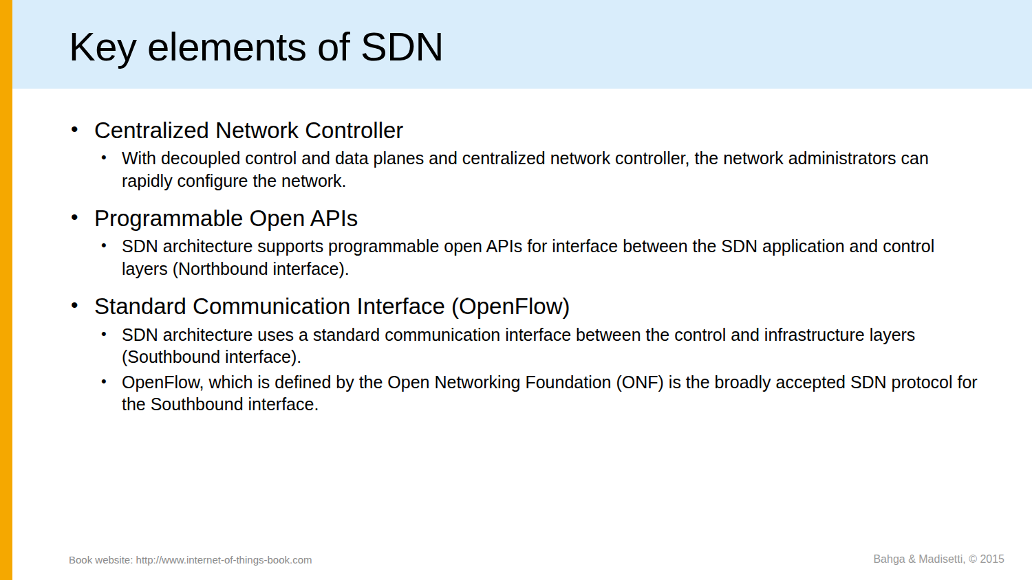Key elements of SDN
Centralized Network Controller
With decoupled control and data planes and centralized network controller, the network administrators can rapidly configure the network.
Programmable Open APIs
SDN architecture supports programmable open APIs for interface between the SDN application and control layers (Northbound interface).
Standard Communication Interface (OpenFlow)
SDN architecture uses a standard communication interface between the control and infrastructure layers (Southbound interface).
OpenFlow, which is defined by the Open Networking Foundation (ONF) is the broadly accepted SDN protocol for the Southbound interface.
Book website: http://www.internet-of-things-book.com
Bahga & Madisetti, © 2015